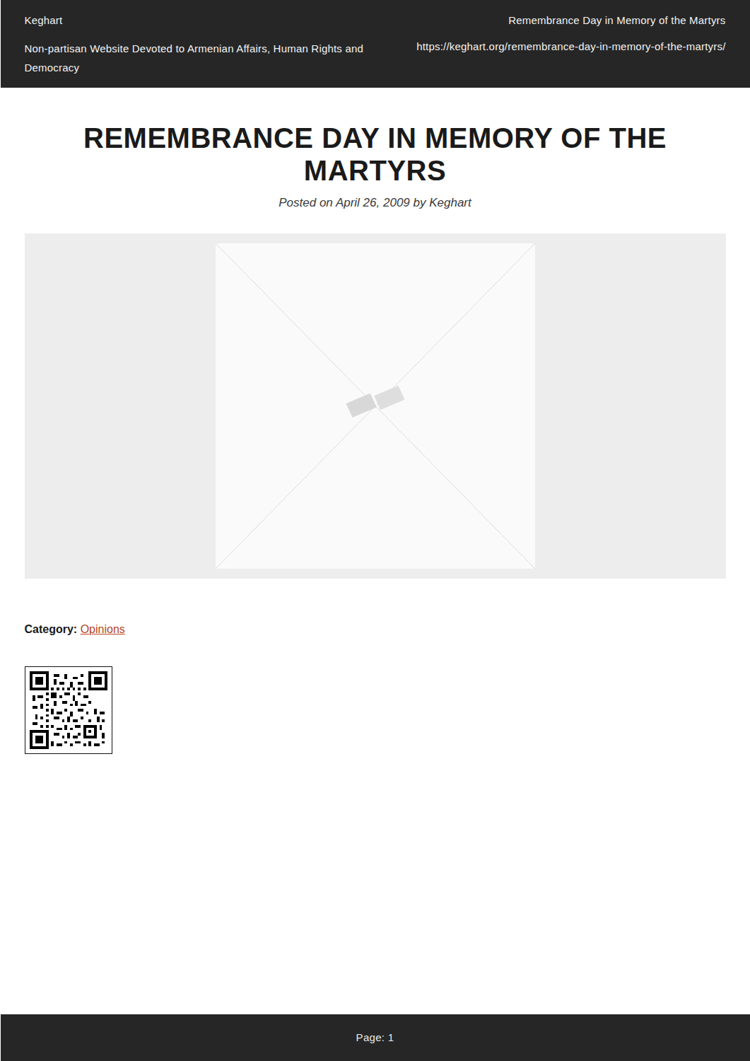Keghart Non-partisan Website Devoted to Armenian Affairs, Human Rights and Democracy
Remembrance Day in Memory of the Martyrs https://keghart.org/remembrance-day-in-memory-of-the-martyrs/
Remembrance Day in Memory of the Martyrs
Posted on April 26, 2009 by Keghart
Category: Opinions
Page: 1